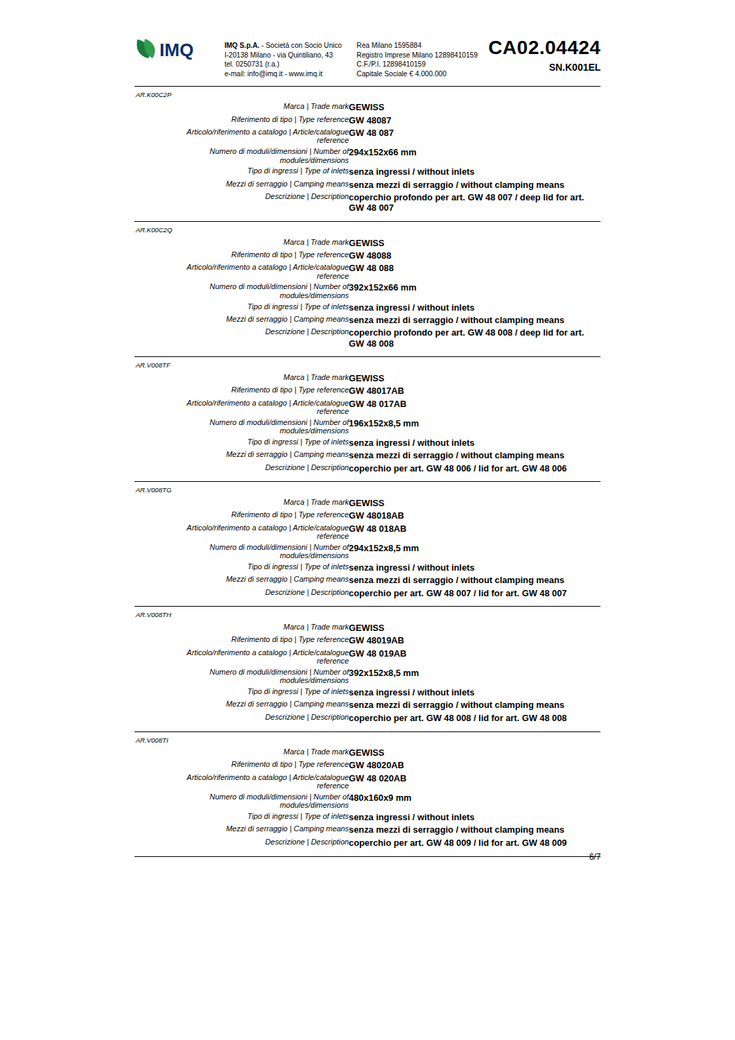IMQ
IMQ S.p.A. - Società con Socio Unico
I-20138 Milano - via Quintiliano, 43
tel. 0250731 (r.a.)
e-mail: info@imq.it - www.imq.it
Rea Milano 1595884
Registro Imprese Milano 12898410159
C.F./P.I. 12898410159
Capitale Sociale € 4.000.000
CA02.04424
SN.K001EL
AR.K00C2P
| Marca / Trade mark | GEWISS |
| Riferimento di tipo / Type reference | GW 48087 |
| Articolo/riferimento a catalogo / Article/catalogue reference | GW 48 087 |
| Numero di moduli/dimensioni / Number of modules/dimensions | 294x152x66 mm |
| Tipo di ingressi / Type of inlets | senza ingressi / without inlets |
| Mezzi di serraggio / Camping means | senza mezzi di serraggio / without clamping means |
| Descrizione / Description | coperchio profondo per art. GW 48 007 / deep lid for art. GW 48 007 |
AR.K00C2Q
| Marca / Trade mark | GEWISS |
| Riferimento di tipo / Type reference | GW 48088 |
| Articolo/riferimento a catalogo / Article/catalogue reference | GW 48 088 |
| Numero di moduli/dimensioni / Number of modules/dimensions | 392x152x66 mm |
| Tipo di ingressi / Type of inlets | senza ingressi / without inlets |
| Mezzi di serraggio / Camping means | senza mezzi di serraggio / without clamping means |
| Descrizione / Description | coperchio profondo per art. GW 48 008 / deep lid for art. GW 48 008 |
AR.V008TF
| Marca / Trade mark | GEWISS |
| Riferimento di tipo / Type reference | GW 48017AB |
| Articolo/riferimento a catalogo / Article/catalogue reference | GW 48 017AB |
| Numero di moduli/dimensioni / Number of modules/dimensions | 196x152x8,5 mm |
| Tipo di ingressi / Type of inlets | senza ingressi / without inlets |
| Mezzi di serraggio / Camping means | senza mezzi di serraggio / without clamping means |
| Descrizione / Description | coperchio per art. GW 48 006 / lid for art. GW 48 006 |
AR.V008TG
| Marca / Trade mark | GEWISS |
| Riferimento di tipo / Type reference | GW 48018AB |
| Articolo/riferimento a catalogo / Article/catalogue reference | GW 48 018AB |
| Numero di moduli/dimensioni / Number of modules/dimensions | 294x152x8,5 mm |
| Tipo di ingressi / Type of inlets | senza ingressi / without inlets |
| Mezzi di serraggio / Camping means | senza mezzi di serraggio / without clamping means |
| Descrizione / Description | coperchio per art. GW 48 007 / lid for art. GW 48 007 |
AR.V008TH
| Marca / Trade mark | GEWISS |
| Riferimento di tipo / Type reference | GW 48019AB |
| Articolo/riferimento a catalogo / Article/catalogue reference | GW 48 019AB |
| Numero di moduli/dimensioni / Number of modules/dimensions | 392x152x8,5 mm |
| Tipo di ingressi / Type of inlets | senza ingressi / without inlets |
| Mezzi di serraggio / Camping means | senza mezzi di serraggio / without clamping means |
| Descrizione / Description | coperchio per art. GW 48 008 / lid for art. GW 48 008 |
AR.V008TI
| Marca / Trade mark | GEWISS |
| Riferimento di tipo / Type reference | GW 48020AB |
| Articolo/riferimento a catalogo / Article/catalogue reference | GW 48 020AB |
| Numero di moduli/dimensioni / Number of modules/dimensions | 480x160x9 mm |
| Tipo di ingressi / Type of inlets | senza ingressi / without inlets |
| Mezzi di serraggio / Camping means | senza mezzi di serraggio / without clamping means |
| Descrizione / Description | coperchio per art. GW 48 009 / lid for art. GW 48 009 |
6/7